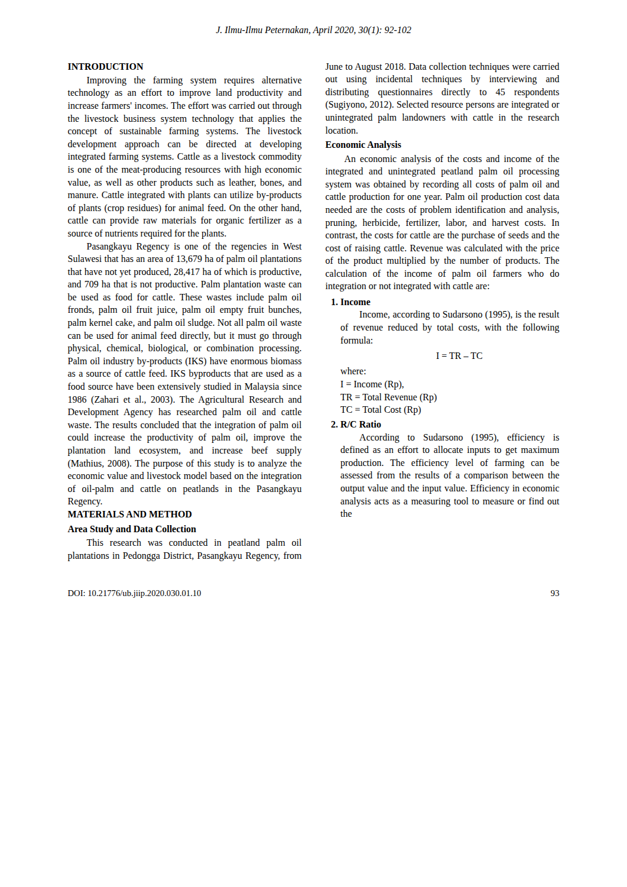J. Ilmu-Ilmu Peternakan, April 2020, 30(1): 92-102
INTRODUCTION
Improving the farming system requires alternative technology as an effort to improve land productivity and increase farmers' incomes. The effort was carried out through the livestock business system technology that applies the concept of sustainable farming systems. The livestock development approach can be directed at developing integrated farming systems. Cattle as a livestock commodity is one of the meat-producing resources with high economic value, as well as other products such as leather, bones, and manure. Cattle integrated with plants can utilize by-products of plants (crop residues) for animal feed. On the other hand, cattle can provide raw materials for organic fertilizer as a source of nutrients required for the plants.
Pasangkayu Regency is one of the regencies in West Sulawesi that has an area of 13,679 ha of palm oil plantations that have not yet produced, 28,417 ha of which is productive, and 709 ha that is not productive. Palm plantation waste can be used as food for cattle. These wastes include palm oil fronds, palm oil fruit juice, palm oil empty fruit bunches, palm kernel cake, and palm oil sludge. Not all palm oil waste can be used for animal feed directly, but it must go through physical, chemical, biological, or combination processing. Palm oil industry by-products (IKS) have enormous biomass as a source of cattle feed. IKS byproducts that are used as a food source have been extensively studied in Malaysia since 1986 (Zahari et al., 2003). The Agricultural Research and Development Agency has researched palm oil and cattle waste. The results concluded that the integration of palm oil could increase the productivity of palm oil, improve the plantation land ecosystem, and increase beef supply (Mathius, 2008). The purpose of this study is to analyze the economic value and livestock model based on the integration of oil-palm and cattle on peatlands in the Pasangkayu Regency.
MATERIALS AND METHOD
Area Study and Data Collection
This research was conducted in peatland palm oil plantations in Pedongga District, Pasangkayu Regency, from June to August 2018. Data collection techniques were carried out using incidental techniques by interviewing and distributing questionnaires directly to 45 respondents (Sugiyono, 2012). Selected resource persons are integrated or unintegrated palm landowners with cattle in the research location.
Economic Analysis
An economic analysis of the costs and income of the integrated and unintegrated peatland palm oil processing system was obtained by recording all costs of palm oil and cattle production for one year. Palm oil production cost data needed are the costs of problem identification and analysis, pruning, herbicide, fertilizer, labor, and harvest costs. In contrast, the costs for cattle are the purchase of seeds and the cost of raising cattle. Revenue was calculated with the price of the product multiplied by the number of products. The calculation of the income of palm oil farmers who do integration or not integrated with cattle are:
Income
Income, according to Sudarsono (1995), is the result of revenue reduced by total costs, with the following formula:
I = TR – TC
where:
I = Income (Rp),
TR = Total Revenue (Rp)
TC = Total Cost (Rp)
R/C Ratio
According to Sudarsono (1995), efficiency is defined as an effort to allocate inputs to get maximum production. The efficiency level of farming can be assessed from the results of a comparison between the output value and the input value. Efficiency in economic analysis acts as a measuring tool to measure or find out the
DOI: 10.21776/ub.jiip.2020.030.01.10 93